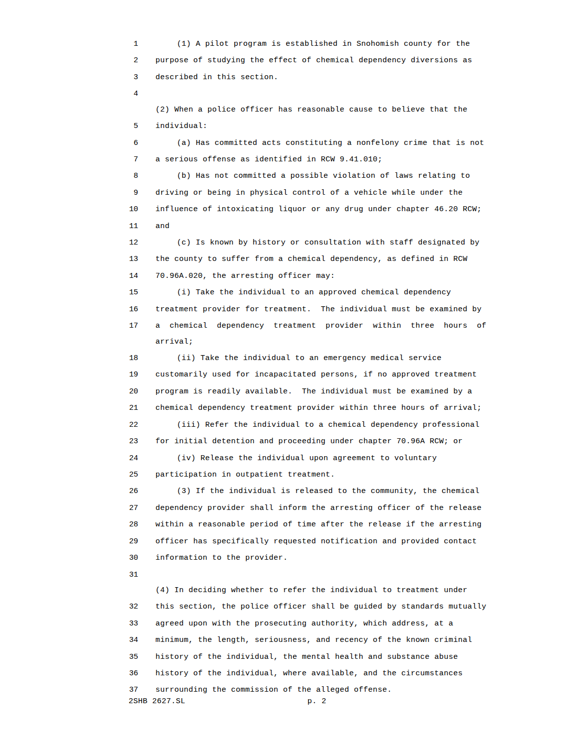| 1 | (1) A pilot program is established in Snohomish county for the |
| 2 | purpose of studying the effect of chemical dependency diversions as |
| 3 | described in this section. |
| 4 | (2) When a police officer has reasonable cause to believe that the |
| 5 | individual: |
| 6 | (a) Has committed acts constituting a nonfelony crime that is not |
| 7 | a serious offense as identified in RCW 9.41.010; |
| 8 | (b) Has not committed a possible violation of laws relating to |
| 9 | driving or being in physical control of a vehicle while under the |
| 10 | influence of intoxicating liquor or any drug under chapter 46.20 RCW; |
| 11 | and |
| 12 | (c) Is known by history or consultation with staff designated by |
| 13 | the county to suffer from a chemical dependency, as defined in RCW |
| 14 | 70.96A.020, the arresting officer may: |
| 15 | (i) Take the individual to an approved chemical dependency |
| 16 | treatment provider for treatment. The individual must be examined by |
| 17 | a chemical dependency treatment provider within three hours of arrival; |
| 18 | (ii) Take the individual to an emergency medical service |
| 19 | customarily used for incapacitated persons, if no approved treatment |
| 20 | program is readily available. The individual must be examined by a |
| 21 | chemical dependency treatment provider within three hours of arrival; |
| 22 | (iii) Refer the individual to a chemical dependency professional |
| 23 | for initial detention and proceeding under chapter 70.96A RCW; or |
| 24 | (iv) Release the individual upon agreement to voluntary |
| 25 | participation in outpatient treatment. |
| 26 | (3) If the individual is released to the community, the chemical |
| 27 | dependency provider shall inform the arresting officer of the release |
| 28 | within a reasonable period of time after the release if the arresting |
| 29 | officer has specifically requested notification and provided contact |
| 30 | information to the provider. |
| 31 | (4) In deciding whether to refer the individual to treatment under |
| 32 | this section, the police officer shall be guided by standards mutually |
| 33 | agreed upon with the prosecuting authority, which address, at a |
| 34 | minimum, the length, seriousness, and recency of the known criminal |
| 35 | history of the individual, the mental health and substance abuse |
| 36 | history of the individual, where available, and the circumstances |
| 37 | surrounding the commission of the alleged offense. |
2SHB 2627.SL
p. 2